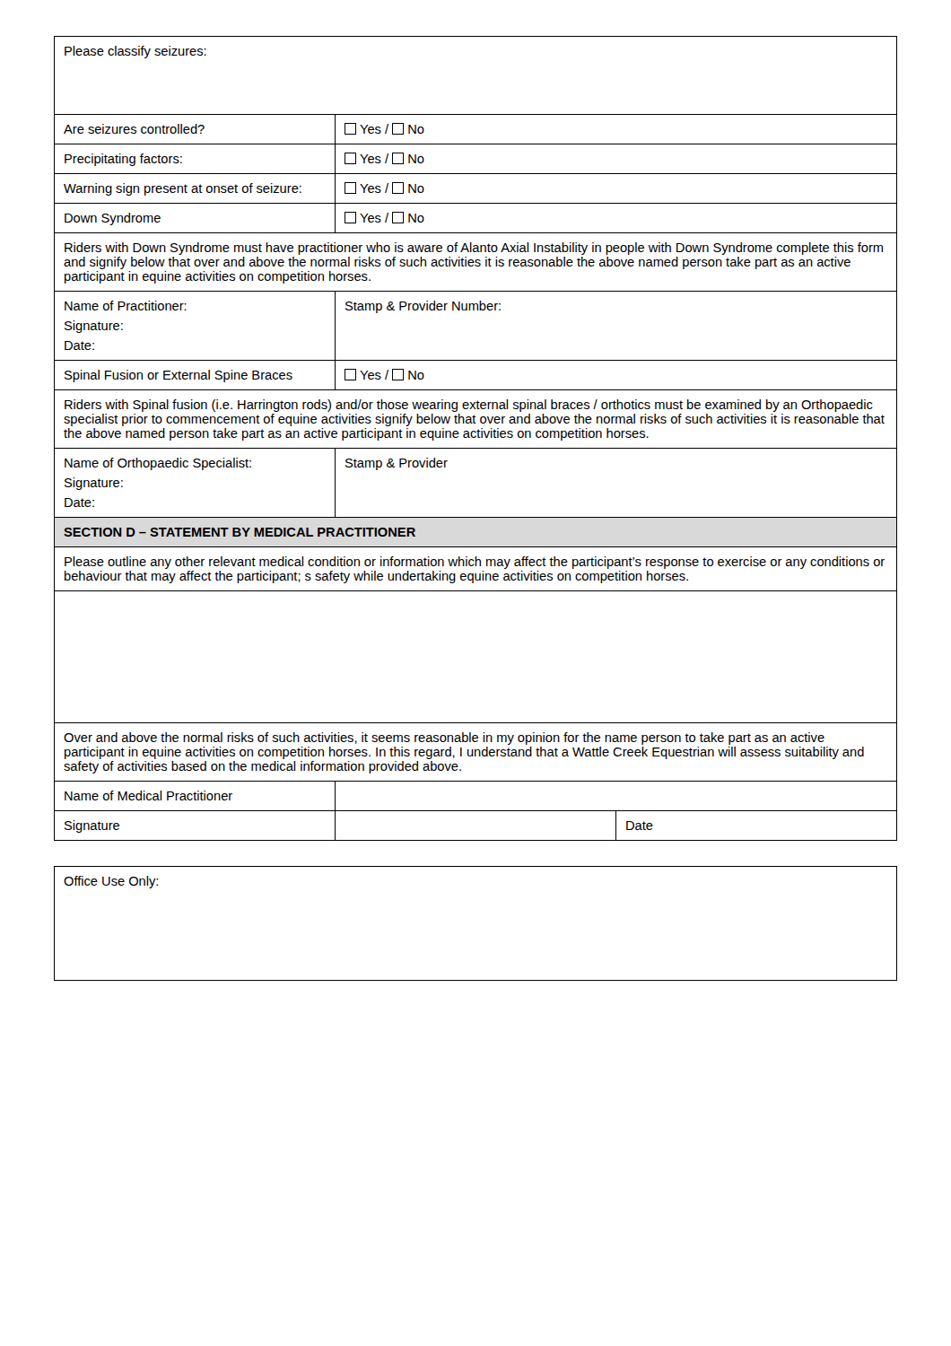| Please classify seizures: |
| Are seizures controlled? | Yes / No |
| Precipitating factors: | Yes / No |
| Warning sign present at onset of seizure: | Yes / No |
| Down Syndrome | Yes / No |
| Riders with Down Syndrome must have practitioner who is aware of Alanto Axial Instability in people with Down Syndrome complete this form and signify below that over and above the normal risks of such activities it is reasonable the above named person take part as an active participant in equine activities on competition horses. |
| Name of Practitioner: Signature: Date: | Stamp & Provider Number: |
| Spinal Fusion or External Spine Braces | Yes / No |
| Riders with Spinal fusion (i.e. Harrington rods) and/or those wearing external spinal braces / orthotics must be examined by an Orthopaedic specialist prior to commencement of equine activities signify below that over and above the normal risks of such activities it is reasonable that the above named person take part as an active participant in equine activities on competition horses. |
| Name of Orthopaedic Specialist: Signature: Date: | Stamp & Provider |
| SECTION D – STATEMENT BY MEDICAL PRACTITIONER |
| Please outline any other relevant medical condition or information which may affect the participant’s response to exercise or any conditions or behaviour that may affect the participant; s safety while undertaking equine activities on competition horses. |
| Over and above the normal risks of such activities, it seems reasonable in my opinion for the name person to take part as an active participant in equine activities on competition horses. In this regard, I understand that a Wattle Creek Equestrian will assess suitability and safety of activities based on the medical information provided above. |
| Name of Medical Practitioner | |
| Signature | | Date |
| Office Use Only: |